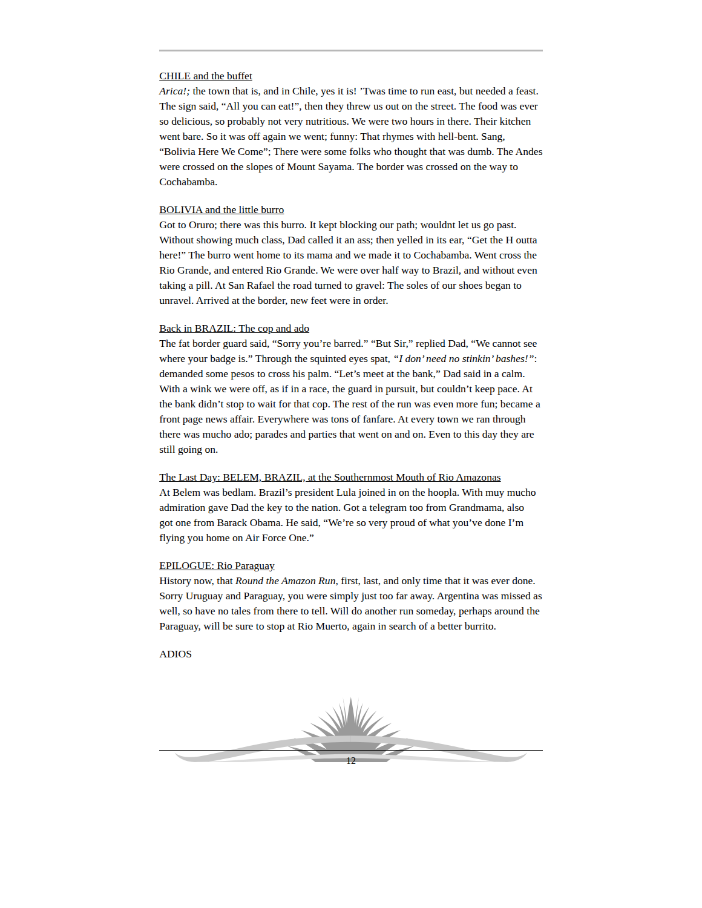CHILE and the buffet
Arica!; the town that is, and in Chile, yes it is! ’Twas time to run east, but needed a feast. The sign said, “All you can eat!”, then they threw us out on the street. The food was ever so delicious, so probably not very nutritious. We were two hours in there. Their kitchen went bare. So it was off again we went; funny: That rhymes with hell-bent. Sang, “Bolivia Here We Come”; There were some folks who thought that was dumb. The Andes were crossed on the slopes of Mount Sayama. The border was crossed on the way to Cochabamba.
BOLIVIA and the little burro
Got to Oruro; there was this burro. It kept blocking our path; wouldnt let us go past. Without showing much class, Dad called it an ass; then yelled in its ear, “Get the H outta here!” The burro went home to its mama and we made it to Cochabamba. Went cross the Rio Grande, and entered Rio Grande. We were over half way to Brazil, and without even taking a pill. At San Rafael the road turned to gravel: The soles of our shoes began to unravel. Arrived at the border, new feet were in order.
Back in BRAZIL: The cop and ado
The fat border guard said, “Sorry you’re barred.” “But Sir,” replied Dad, “We cannot see where your badge is.” Through the squinted eyes spat, “I don’ need no stinkin’ bashes!”: demanded some pesos to cross his palm. “Let’s meet at the bank,” Dad said in a calm. With a wink we were off, as if in a race, the guard in pursuit, but couldn’t keep pace. At the bank didn’t stop to wait for that cop. The rest of the run was even more fun; became a front page news affair. Everywhere was tons of fanfare. At every town we ran through there was mucho ado; parades and parties that went on and on. Even to this day they are still going on.
The Last Day: BELEM, BRAZIL, at the Southernmost Mouth of Rio Amazonas
At Belem was bedlam. Brazil’s president Lula joined in on the hoopla. With muy mucho admiration gave Dad the key to the nation. Got a telegram too from Grandmama, also
got one from Barack Obama. He said, “We’re so very proud of what you’ve done I’m flying you home on Air Force One.”
EPILOGUE: Rio Paraguay
History now, that Round the Amazon Run, first, last, and only time that it was ever done. Sorry Uruguay and Paraguay, you were simply just too far away. Argentina was missed as well, so have no tales from there to tell. Will do another run someday, perhaps around the Paraguay, will be sure to stop at Rio Muerto, again in search of a better burrito.
ADIOS
12